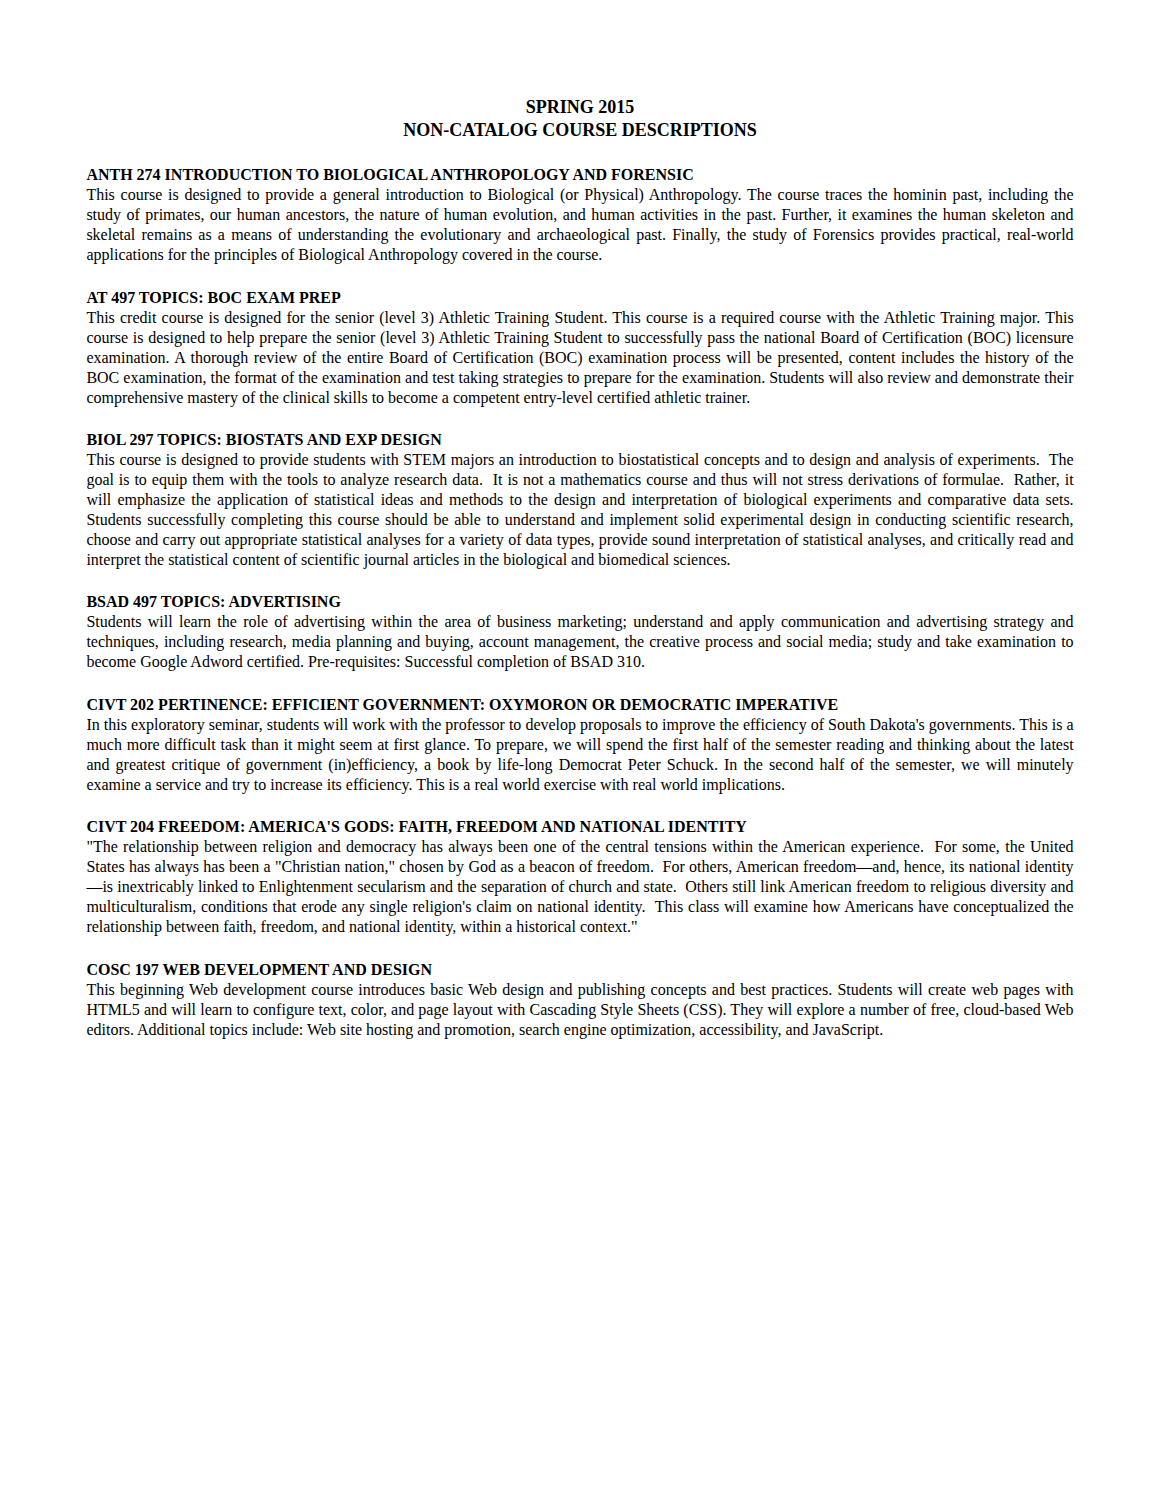SPRING 2015
NON-CATALOG COURSE DESCRIPTIONS
ANTH 274 INTRODUCTION TO BIOLOGICAL ANTHROPOLOGY AND FORENSIC
This course is designed to provide a general introduction to Biological (or Physical) Anthropology. The course traces the hominin past, including the study of primates, our human ancestors, the nature of human evolution, and human activities in the past. Further, it examines the human skeleton and skeletal remains as a means of understanding the evolutionary and archaeological past. Finally, the study of Forensics provides practical, real-world applications for the principles of Biological Anthropology covered in the course.
AT 497 TOPICS: BOC EXAM PREP
This credit course is designed for the senior (level 3) Athletic Training Student. This course is a required course with the Athletic Training major. This course is designed to help prepare the senior (level 3) Athletic Training Student to successfully pass the national Board of Certification (BOC) licensure examination. A thorough review of the entire Board of Certification (BOC) examination process will be presented, content includes the history of the BOC examination, the format of the examination and test taking strategies to prepare for the examination. Students will also review and demonstrate their comprehensive mastery of the clinical skills to become a competent entry-level certified athletic trainer.
BIOL 297 TOPICS: BIOSTATS AND EXP DESIGN
This course is designed to provide students with STEM majors an introduction to biostatistical concepts and to design and analysis of experiments. The goal is to equip them with the tools to analyze research data. It is not a mathematics course and thus will not stress derivations of formulae. Rather, it will emphasize the application of statistical ideas and methods to the design and interpretation of biological experiments and comparative data sets. Students successfully completing this course should be able to understand and implement solid experimental design in conducting scientific research, choose and carry out appropriate statistical analyses for a variety of data types, provide sound interpretation of statistical analyses, and critically read and interpret the statistical content of scientific journal articles in the biological and biomedical sciences.
BSAD 497 TOPICS: ADVERTISING
Students will learn the role of advertising within the area of business marketing; understand and apply communication and advertising strategy and techniques, including research, media planning and buying, account management, the creative process and social media; study and take examination to become Google Adword certified. Pre-requisites: Successful completion of BSAD 310.
CIVT 202 PERTINENCE: EFFICIENT GOVERNMENT: OXYMORON OR DEMOCRATIC IMPERATIVE
In this exploratory seminar, students will work with the professor to develop proposals to improve the efficiency of South Dakota's governments. This is a much more difficult task than it might seem at first glance. To prepare, we will spend the first half of the semester reading and thinking about the latest and greatest critique of government (in)efficiency, a book by life-long Democrat Peter Schuck. In the second half of the semester, we will minutely examine a service and try to increase its efficiency. This is a real world exercise with real world implications.
CIVT 204 FREEDOM: AMERICA'S GODS: FAITH, FREEDOM AND NATIONAL IDENTITY
"The relationship between religion and democracy has always been one of the central tensions within the American experience. For some, the United States has always has been a "Christian nation," chosen by God as a beacon of freedom. For others, American freedom—and, hence, its national identity—is inextricably linked to Enlightenment secularism and the separation of church and state. Others still link American freedom to religious diversity and multiculturalism, conditions that erode any single religion's claim on national identity. This class will examine how Americans have conceptualized the relationship between faith, freedom, and national identity, within a historical context."
COSC 197 WEB DEVELOPMENT AND DESIGN
This beginning Web development course introduces basic Web design and publishing concepts and best practices. Students will create web pages with HTML5 and will learn to configure text, color, and page layout with Cascading Style Sheets (CSS). They will explore a number of free, cloud-based Web editors. Additional topics include: Web site hosting and promotion, search engine optimization, accessibility, and JavaScript.